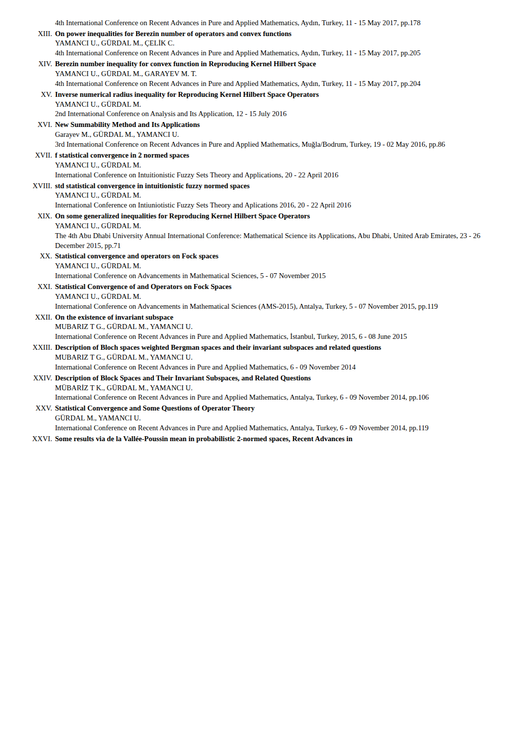4th International Conference on Recent Advances in Pure and Applied Mathematics, Aydın, Turkey, 11 - 15 May 2017, pp.178
XIII.
On power inequalities for Berezin number of operators and convex functions
YAMANCI U., GÜRDAL M., ÇELİK C.
4th International Conference on Recent Advances in Pure and Applied Mathematics, Aydın, Turkey, 11 - 15 May 2017, pp.205
XIV.
Berezin number inequality for convex function in Reproducing Kernel Hilbert Space
YAMANCI U., GÜRDAL M., GARAYEV M. T.
4th International Conference on Recent Advances in Pure and Applied Mathematics, Aydın, Turkey, 11 - 15 May 2017, pp.204
XV.
Inverse numerical radius inequality for Reproducing Kernel Hilbert Space Operators
YAMANCI U., GÜRDAL M.
2nd International Conference on Analysis and Its Application, 12 - 15 July 2016
XVI.
New Summability Method and Its Applications
Garayev M., GÜRDAL M., YAMANCI U.
3rd International Conference on Recent Advances in Pure and Applied Mathematics, Muğla/Bodrum, Turkey, 19 - 02 May 2016, pp.86
XVII.
f statistical convergence in 2 normed spaces
YAMANCI U., GÜRDAL M.
International Conference on Intuitionistic Fuzzy Sets Theory and Applications, 20 - 22 April 2016
XVIII.
std statistical convergence in intuitionistic fuzzy normed spaces
YAMANCI U., GÜRDAL M.
International Conference on Intiuniotistic Fuzzy Sets Theory and Aplications 2016, 20 - 22 April 2016
XIX.
On some generalized inequalities for Reproducing Kernel Hilbert Space Operators
YAMANCI U., GÜRDAL M.
The 4th Abu Dhabi University Annual International Conference: Mathematical Science its Applications, Abu Dhabi, United Arab Emirates, 23 - 26 December 2015, pp.71
XX.
Statistical convergence and operators on Fock spaces
YAMANCI U., GÜRDAL M.
International Conference on Advancements in Mathematical Sciences, 5 - 07 November 2015
XXI.
Statistical Convergence of and Operators on Fock Spaces
YAMANCI U., GÜRDAL M.
International Conference on Advancements in Mathematical Sciences (AMS-2015), Antalya, Turkey, 5 - 07 November 2015, pp.119
XXII.
On the existence of invariant subspace
MUBARIZ T G., GÜRDAL M., YAMANCI U.
International Conference on Recent Advances in Pure and Applied Mathematics, İstanbul, Turkey, 2015, 6 - 08 June 2015
XXIII.
Description of Bloch spaces weighted Bergman spaces and their invariant subspaces and related questions
MUBARIZ T G., GÜRDAL M., YAMANCI U.
International Conference on Recent Advances in Pure and Applied Mathematics, 6 - 09 November 2014
XXIV.
Description of Block Spaces and Their Invariant Subspaces, and Related Questions
MÜBARİZ T K., GÜRDAL M., YAMANCI U.
International Conference on Recent Advances in Pure and Applied Mathematics, Antalya, Turkey, 6 - 09 November 2014, pp.106
XXV.
Statistical Convergence and Some Questions of Operator Theory
GÜRDAL M., YAMANCI U.
International Conference on Recent Advances in Pure and Applied Mathematics, Antalya, Turkey, 6 - 09 November 2014, pp.119
XXVI.
Some results via de la Vallée-Poussin mean in probabilistic 2-normed spaces, Recent Advances in